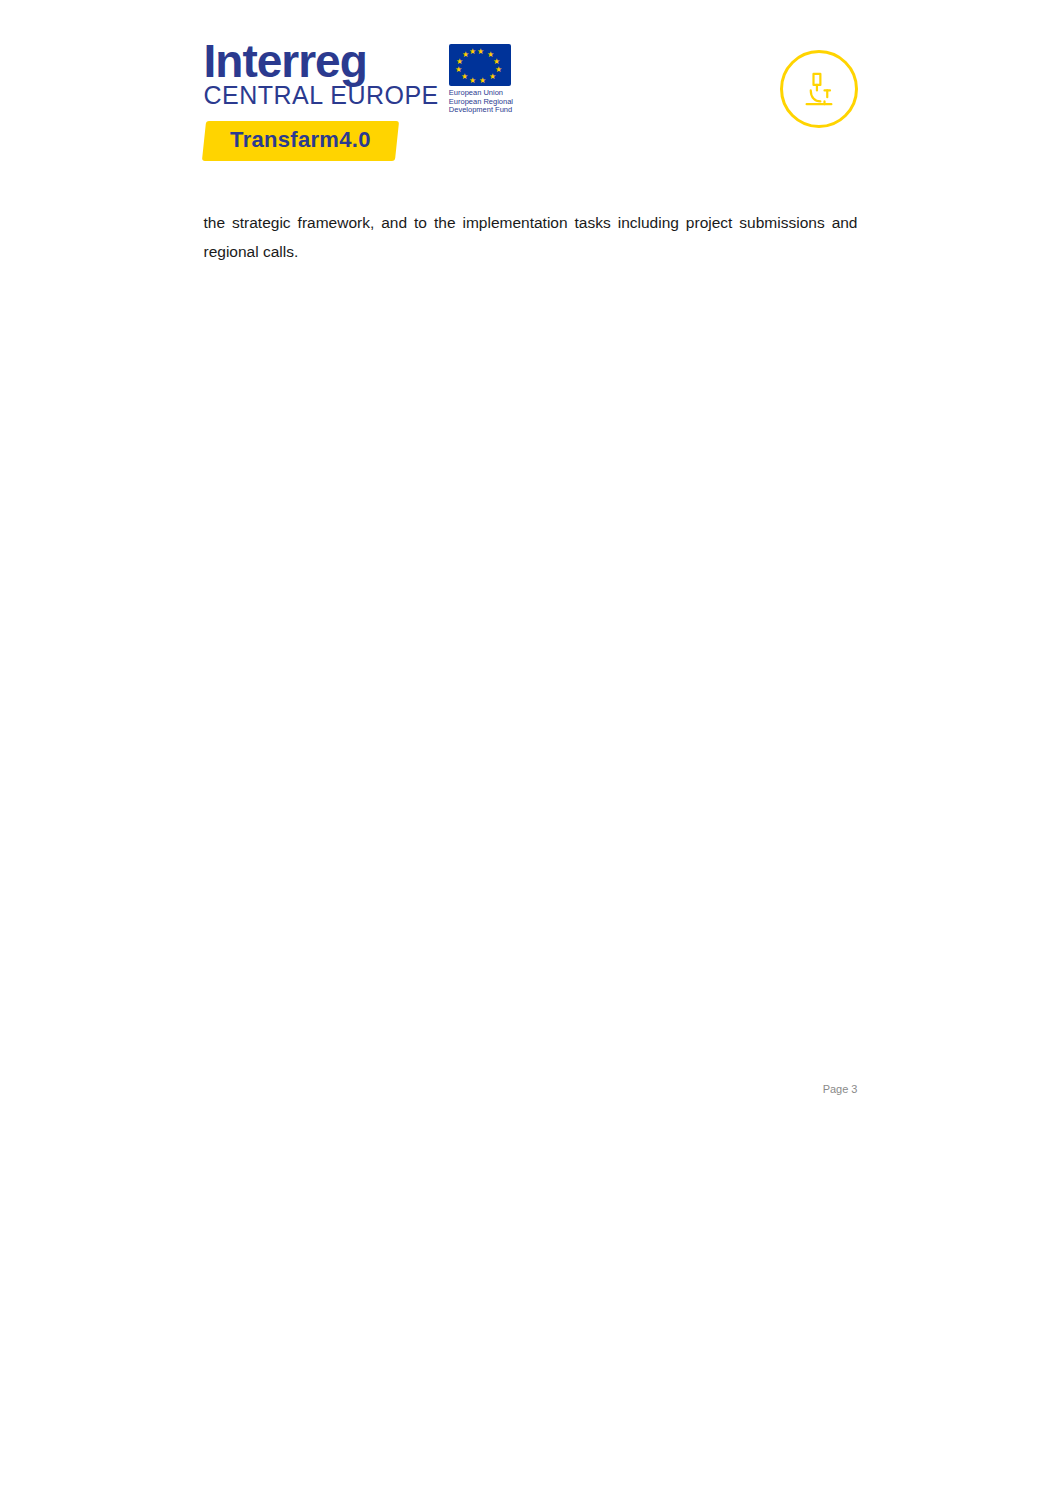Interreg
CENTRAL EUROPE
★ ★ ★ ★ ★ ★ ★ ★ ★ ★ ★ ★
European Union
European Regional
Development Fund
Transfarm4.0
the strategic framework, and to the implementation tasks including project submissions and regional calls.
Page 3